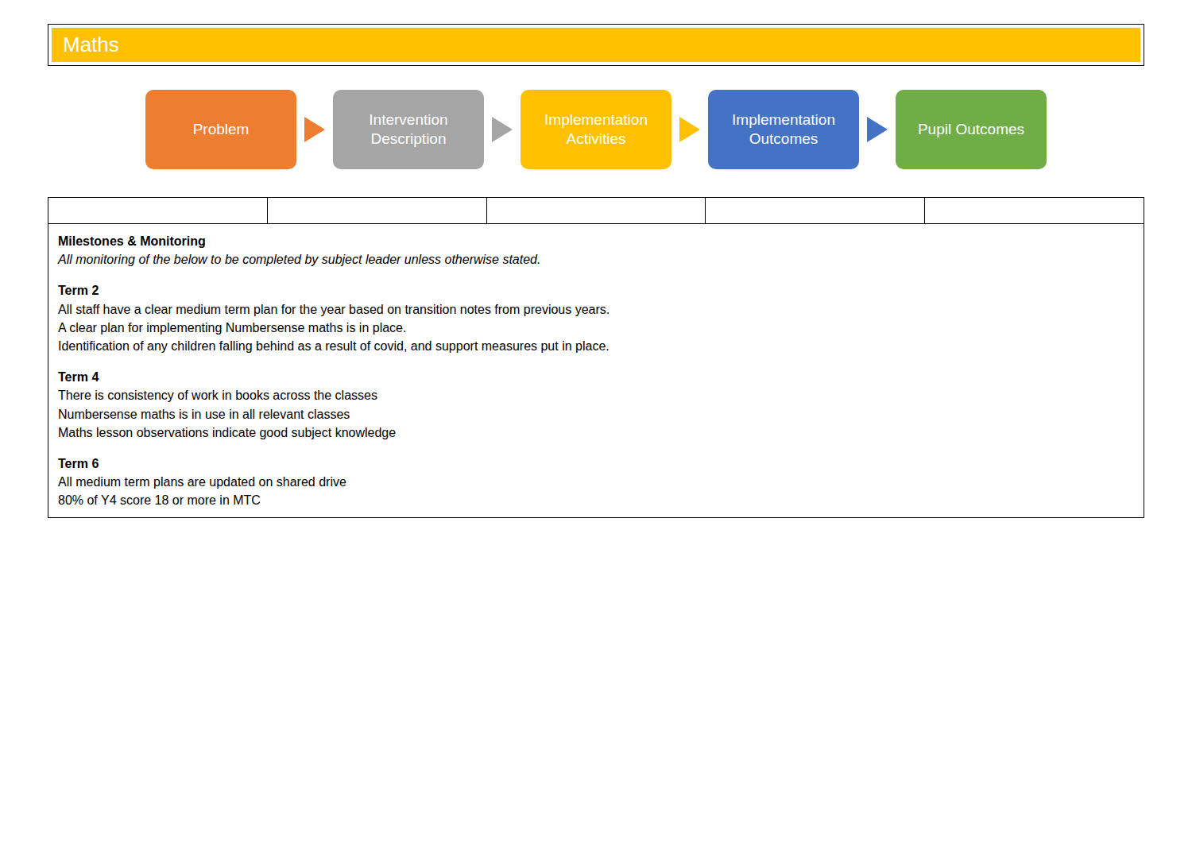Maths
Problem
Intervention
Description
Implementation
Activities
Implementation
Outcomes
Pupil Outcomes
| Milestones & Monitoring All monitoring of the below to be completed by subject leader unless otherwise stated. Term 2 All staff have a clear medium term plan for the year based on transition notes from previous years. A clear plan for implementing Numbersense maths is in place. Identification of any children falling behind as a result of covid, and support measures put in place. Term 4 There is consistency of work in books across the classes Numbersense maths is in use in all relevant classes Maths lesson observations indicate good subject knowledge Term 6 All medium term plans are updated on shared drive 80% of Y4 score 18 or more in MTC |